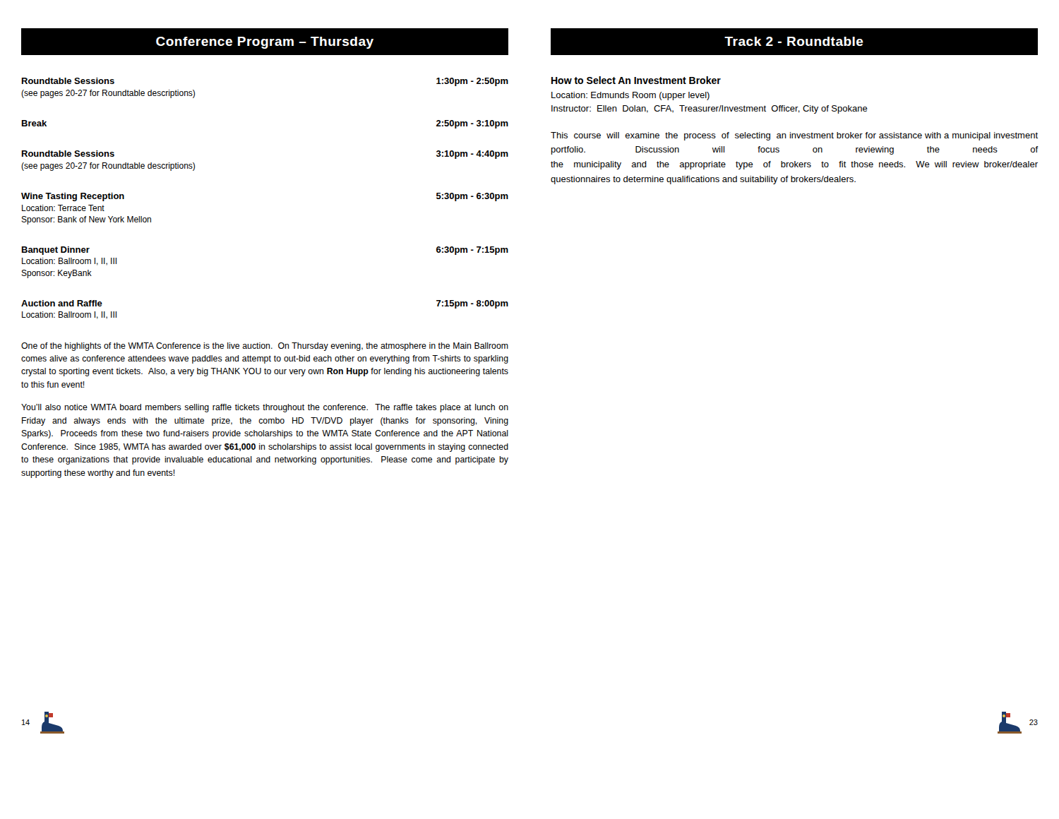Conference Program – Thursday
Roundtable Sessions 1:30pm - 2:50pm
(see pages 20-27 for Roundtable descriptions)
Break 2:50pm - 3:10pm
Roundtable Sessions 3:10pm - 4:40pm
(see pages 20-27 for Roundtable descriptions)
Wine Tasting Reception 5:30pm - 6:30pm
Location: Terrace Tent
Sponsor: Bank of New York Mellon
Banquet Dinner 6:30pm - 7:15pm
Location: Ballroom I, II, III
Sponsor: KeyBank
Auction and Raffle 7:15pm - 8:00pm
Location: Ballroom I, II, III
One of the highlights of the WMTA Conference is the live auction. On Thursday evening, the atmosphere in the Main Ballroom comes alive as conference attendees wave paddles and attempt to out-bid each other on everything from T-shirts to sparkling crystal to sporting event tickets. Also, a very big THANK YOU to our very own Ron Hupp for lending his auctioneering talents to this fun event!
You’ll also notice WMTA board members selling raffle tickets throughout the conference. The raffle takes place at lunch on Friday and always ends with the ultimate prize, the combo HD TV/DVD player (thanks for sponsoring, Vining Sparks). Proceeds from these two fund-raisers provide scholarships to the WMTA State Conference and the APT National Conference. Since 1985, WMTA has awarded over $61,000 in scholarships to assist local governments in staying connected to these organizations that provide invaluable educational and networking opportunities. Please come and participate by supporting these worthy and fun events!
14
Track 2 - Roundtable
How to Select An Investment Broker
Location: Edmunds Room (upper level)
Instructor: Ellen Dolan, CFA, Treasurer/Investment Officer, City of Spokane
This course will examine the process of selecting an investment broker for assistance with a municipal investment portfolio. Discussion will focus on reviewing the needs of the municipality and the appropriate type of brokers to fit those needs. We will review broker/dealer questionnaires to determine qualifications and suitability of brokers/dealers.
23